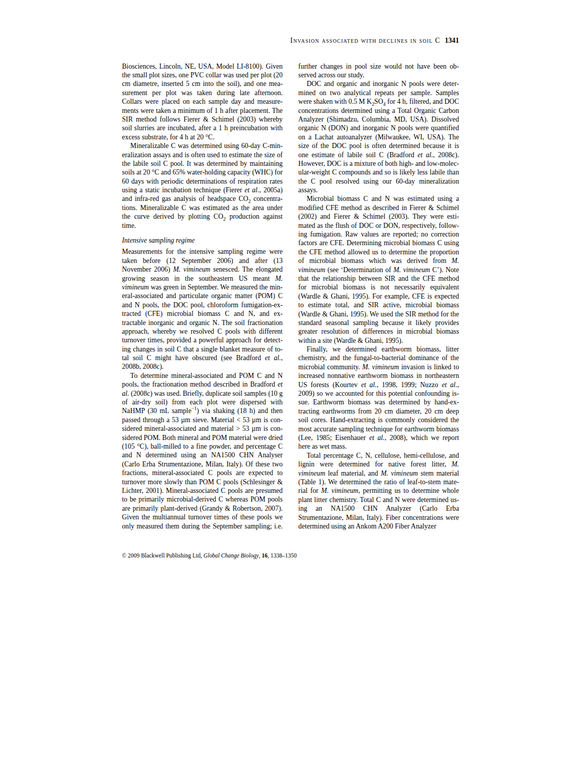Invasion associated with declines in soil C1341
Biosciences, Lincoln, NE, USA, Model LI-8100). Given the small plot sizes, one PVC collar was used per plot (20 cm diametre, inserted 5 cm into the soil), and one measurement per plot was taken during late afternoon. Collars were placed on each sample day and measurements were taken a minimum of 1 h after placement. The SIR method follows Fierer & Schimel (2003) whereby soil slurries are incubated, after a 1 h preincubation with excess substrate, for 4 h at 20 °C.
Mineralizable C was determined using 60-day C-mineralization assays and is often used to estimate the size of the labile soil C pool. It was determined by maintaining soils at 20 °C and 65% water-holding capacity (WHC) for 60 days with periodic determinations of respiration rates using a static incubation technique (Fierer et al., 2005a) and infra-red gas analysis of headspace CO2 concentrations. Mineralizable C was estimated as the area under the curve derived by plotting CO2 production against time.
Intensive sampling regime
Measurements for the intensive sampling regime were taken before (12 September 2006) and after (13 November 2006) M. vimineum senesced. The elongated growing season in the southeastern US meant M. vimineum was green in September. We measured the mineral-associated and particulate organic matter (POM) C and N pools, the DOC pool, chloroform fumigation-extracted (CFE) microbial biomass C and N, and extractable inorganic and organic N. The soil fractionation approach, whereby we resolved C pools with different turnover times, provided a powerful approach for detecting changes in soil C that a single blanket measure of total soil C might have obscured (see Bradford et al., 2008b, 2008c).
To determine mineral-associated and POM C and N pools, the fractionation method described in Bradford et al. (2008c) was used. Briefly, duplicate soil samples (10 g of air-dry soil) from each plot were dispersed with NaHMP (30 mL sample−1) via shaking (18 h) and then passed through a 53 µm sieve. Material < 53 µm is considered mineral-associated and material > 53 µm is considered POM. Both mineral and POM material were dried (105 °C), ball-milled to a fine powder, and percentage C and N determined using an NA1500 CHN Analyser (Carlo Erba Strumentazione, Milan, Italy). Of these two fractions, mineral-associated C pools are expected to turnover more slowly than POM C pools (Schlesinger & Lichter, 2001). Mineral-associated C pools are presumed to be primarily microbial-derived C whereas POM pools are primarily plant-derived (Grandy & Robertson, 2007). Given the multiannual turnover times of these pools we only measured them during the September sampling; i.e. further changes in pool size would not have been observed across our study.
DOC and organic and inorganic N pools were determined on two analytical repeats per sample. Samples were shaken with 0.5 M K2SO4 for 4 h, filtered, and DOC concentrations determined using a Total Organic Carbon Analyzer (Shimadzu, Columbia, MD, USA). Dissolved organic N (DON) and inorganic N pools were quantified on a Lachat autoanalyzer (Milwaukee, WI, USA). The size of the DOC pool is often determined because it is one estimate of labile soil C (Bradford et al., 2008c). However, DOC is a mixture of both high- and low-molecular-weight C compounds and so is likely less labile than the C pool resolved using our 60-day mineralization assays.
Microbial biomass C and N was estimated using a modified CFE method as described in Fierer & Schimel (2002) and Fierer & Schimel (2003). They were estimated as the flush of DOC or DON, respectively, following fumigation. Raw values are reported; no correction factors are CFE. Determining microbial biomass C using the CFE method allowed us to determine the proportion of microbial biomass which was derived from M. vimineum (see ‘Determination of M. vimineum C’). Note that the relationship between SIR and the CFE method for microbial biomass is not necessarily equivalent (Wardle & Ghani, 1995). For example, CFE is expected to estimate total, and SIR active, microbial biomass (Wardle & Ghani, 1995). We used the SIR method for the standard seasonal sampling because it likely provides greater resolution of differences in microbial biomass within a site (Wardle & Ghani, 1995).
Finally, we determined earthworm biomass, litter chemistry, and the fungal-to-bacterial dominance of the microbial community. M. vimineum invasion is linked to increased nonnative earthworm biomass in northeastern US forests (Kourtev et al., 1998, 1999; Nuzzo et al., 2009) so we accounted for this potential confounding issue. Earthworm biomass was determined by hand-extracting earthworms from 20 cm diameter, 20 cm deep soil cores. Hand-extracting is commonly considered the most accurate sampling technique for earthworm biomass (Lee, 1985; Eisenhauer et al., 2008), which we report here as wet mass.
Total percentage C, N, cellulose, hemi-cellulose, and lignin were determined for native forest litter, M. vimineum leaf material, and M. vimineum stem material (Table 1). We determined the ratio of leaf-to-stem material for M. vimineum, permitting us to determine whole plant litter chemistry. Total C and N were determined using an NA1500 CHN Analyzer (Carlo Erba Strumentazione, Milan, Italy). Fiber concentrations were determined using an Ankom A200 Fiber Analyzer
© 2009 Blackwell Publishing Ltd, Global Change Biology, 16, 1338–1350